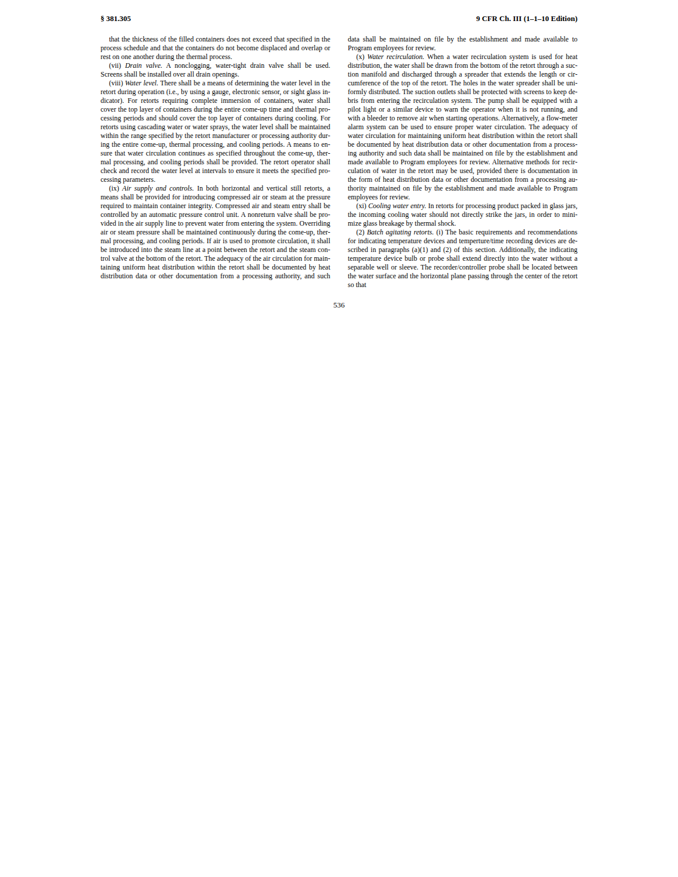§ 381.305 9 CFR Ch. III (1–1–10 Edition)
that the thickness of the filled containers does not exceed that specified in the process schedule and that the containers do not become displaced and overlap or rest on one another during the thermal process.
(vii) Drain valve. A nonclogging, water-tight drain valve shall be used. Screens shall be installed over all drain openings.
(viii) Water level. There shall be a means of determining the water level in the retort during operation (i.e., by using a gauge, electronic sensor, or sight glass indicator). For retorts requiring complete immersion of containers, water shall cover the top layer of containers during the entire come-up time and thermal processing periods and should cover the top layer of containers during cooling. For retorts using cascading water or water sprays, the water level shall be maintained within the range specified by the retort manufacturer or processing authority during the entire come-up, thermal processing, and cooling periods. A means to ensure that water circulation continues as specified throughout the come-up, thermal processing, and cooling periods shall be provided. The retort operator shall check and record the water level at intervals to ensure it meets the specified processing parameters.
(ix) Air supply and controls. In both horizontal and vertical still retorts, a means shall be provided for introducing compressed air or steam at the pressure required to maintain container integrity. Compressed air and steam entry shall be controlled by an automatic pressure control unit. A nonreturn valve shall be provided in the air supply line to prevent water from entering the system. Overriding air or steam pressure shall be maintained continuously during the come-up, thermal processing, and cooling periods. If air is used to promote circulation, it shall be introduced into the steam line at a point between the retort and the steam control valve at the bottom of the retort. The adequacy of the air circulation for maintaining uniform heat distribution within the retort shall be documented by heat distribution data or other documentation from a processing authority, and such data shall be maintained on file by the establishment and made available to Program employees for review.
(x) Water recirculation. When a water recirculation system is used for heat distribution, the water shall be drawn from the bottom of the retort through a suction manifold and discharged through a spreader that extends the length or circumference of the top of the retort. The holes in the water spreader shall be uniformly distributed. The suction outlets shall be protected with screens to keep debris from entering the recirculation system. The pump shall be equipped with a pilot light or a similar device to warn the operator when it is not running, and with a bleeder to remove air when starting operations. Alternatively, a flow-meter alarm system can be used to ensure proper water circulation. The adequacy of water circulation for maintaining uniform heat distribution within the retort shall be documented by heat distribution data or other documentation from a processing authority and such data shall be maintained on file by the establishment and made available to Program employees for review. Alternative methods for recirculation of water in the retort may be used, provided there is documentation in the form of heat distribution data or other documentation from a processing authority maintained on file by the establishment and made available to Program employees for review.
(xi) Cooling water entry. In retorts for processing product packed in glass jars, the incoming cooling water should not directly strike the jars, in order to minimize glass breakage by thermal shock.
(2) Batch agitating retorts. (i) The basic requirements and recommendations for indicating temperature devices and temperture/time recording devices are described in paragraphs (a)(1) and (2) of this section. Additionally, the indicating temperature device bulb or probe shall extend directly into the water without a separable well or sleeve. The recorder/controller probe shall be located between the water surface and the horizontal plane passing through the center of the retort so that
536